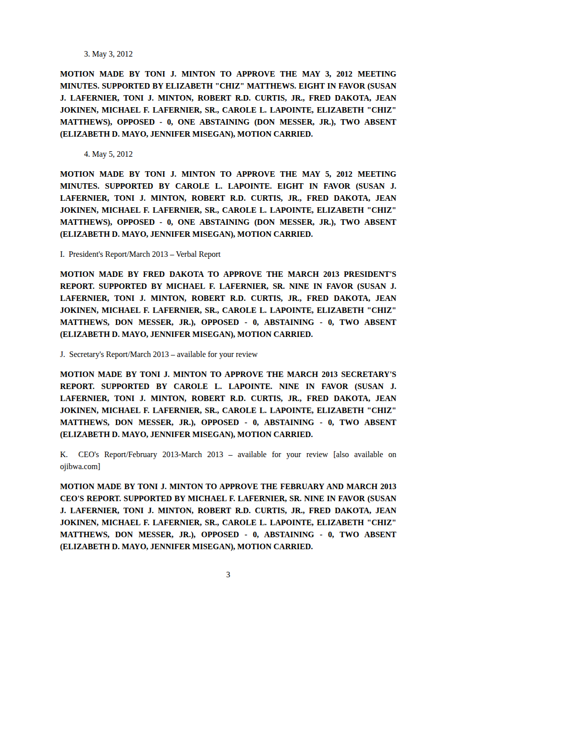3. May 3, 2012
MOTION MADE BY TONI J. MINTON TO APPROVE THE MAY 3, 2012 MEETING MINUTES. SUPPORTED BY ELIZABETH "CHIZ" MATTHEWS. EIGHT IN FAVOR (Susan J. LaFernier, Toni J. Minton, Robert R.D. Curtis, Jr., Fred Dakota, Jean Jokinen, Michael F. LaFernier, Sr., Carole L. LaPointe, Elizabeth "Chiz" Matthews), OPPOSED - 0, ONE ABSTAINING (Don Messer, Jr.), TWO ABSENT (Elizabeth D. Mayo, Jennifer Misegan), MOTION CARRIED.
4. May 5, 2012
MOTION MADE BY TONI J. MINTON TO APPROVE THE MAY 5, 2012 MEETING MINUTES. SUPPORTED BY CAROLE L. LAPOINTE. EIGHT IN FAVOR (Susan J. LaFernier, Toni J. Minton, Robert R.D. Curtis, Jr., Fred Dakota, Jean Jokinen, Michael F. LaFernier, Sr., Carole L. LaPointe, Elizabeth "Chiz" Matthews), OPPOSED - 0, ONE ABSTAINING (Don Messer, Jr.), TWO ABSENT (Elizabeth D. Mayo, Jennifer Misegan), MOTION CARRIED.
I. President's Report/March 2013 – Verbal Report
MOTION MADE BY FRED DAKOTA TO APPROVE THE MARCH 2013 PRESIDENT'S REPORT. SUPPORTED BY MICHAEL F. LAFERNIER, SR. NINE IN FAVOR (Susan J. LaFernier, Toni J. Minton, Robert R.D. Curtis, Jr., Fred Dakota, Jean Jokinen, Michael F. LaFernier, Sr., Carole L. LaPointe, Elizabeth "Chiz" Matthews, Don Messer, Jr.), OPPOSED - 0, ABSTAINING - 0, TWO ABSENT (Elizabeth D. Mayo, Jennifer Misegan), MOTION CARRIED.
J. Secretary's Report/March 2013 – available for your review
MOTION MADE BY TONI J. MINTON TO APPROVE THE MARCH 2013 SECRETARY'S REPORT. SUPPORTED BY CAROLE L. LAPOINTE. NINE IN FAVOR (Susan J. LaFernier, Toni J. Minton, Robert R.D. Curtis, Jr., Fred Dakota, Jean Jokinen, Michael F. LaFernier, Sr., Carole L. LaPointe, Elizabeth "Chiz" Matthews, Don Messer, Jr.), OPPOSED - 0, ABSTAINING - 0, TWO ABSENT (Elizabeth D. Mayo, Jennifer Misegan), MOTION CARRIED.
K. CEO's Report/February 2013-March 2013 – available for your review [also available on ojibwa.com]
MOTION MADE BY TONI J. MINTON TO APPROVE THE FEBRUARY AND MARCH 2013 CEO'S REPORT. SUPPORTED BY MICHAEL F. LAFERNIER, SR. NINE IN FAVOR (Susan J. LaFernier, Toni J. Minton, Robert R.D. Curtis, Jr., Fred Dakota, Jean Jokinen, Michael F. LaFernier, Sr., Carole L. LaPointe, Elizabeth "Chiz" Matthews, Don Messer, Jr.), OPPOSED - 0, ABSTAINING - 0, TWO ABSENT (Elizabeth D. Mayo, Jennifer Misegan), MOTION CARRIED.
3